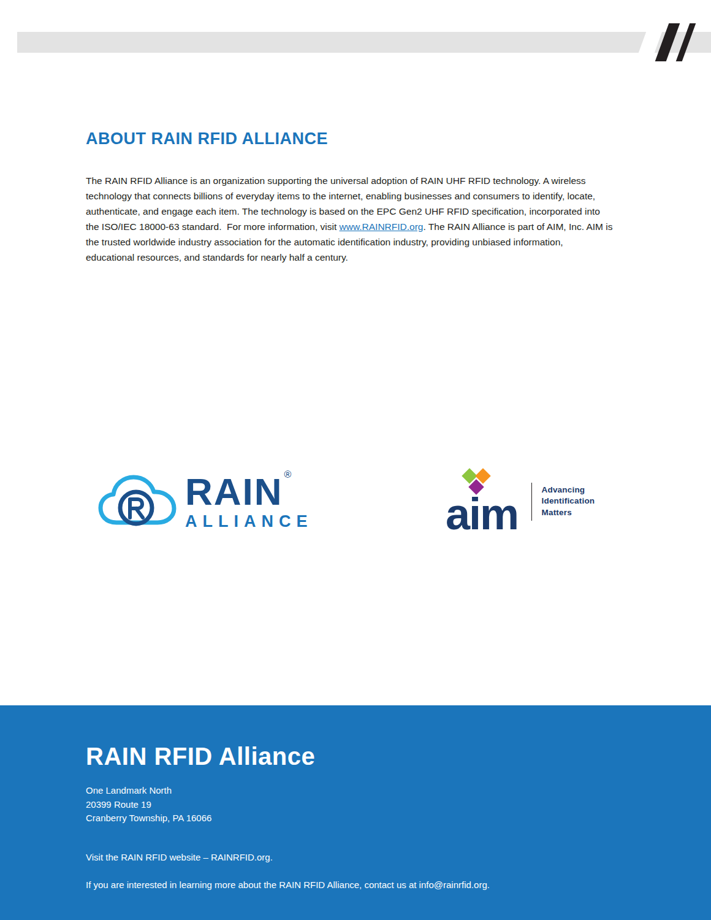ABOUT RAIN RFID ALLIANCE
The RAIN RFID Alliance is an organization supporting the universal adoption of RAIN UHF RFID technology. A wireless technology that connects billions of everyday items to the internet, enabling businesses and consumers to identify, locate, authenticate, and engage each item. The technology is based on the EPC Gen2 UHF RFID specification, incorporated into the ISO/IEC 18000-63 standard. For more information, visit www.RAINRFID.org. The RAIN Alliance is part of AIM, Inc. AIM is the trusted worldwide industry association for the automatic identification industry, providing unbiased information, educational resources, and standards for nearly half a century.
RAIN® ALLIANCE
aim
Advancing
Identification
Matters
RAIN RFID Alliance
One Landmark North
20399 Route 19
Cranberry Township, PA 16066
Visit the RAIN RFID website – RAINRFID.org.
If you are interested in learning more about the RAIN RFID Alliance, contact us at info@rainrfid.org.